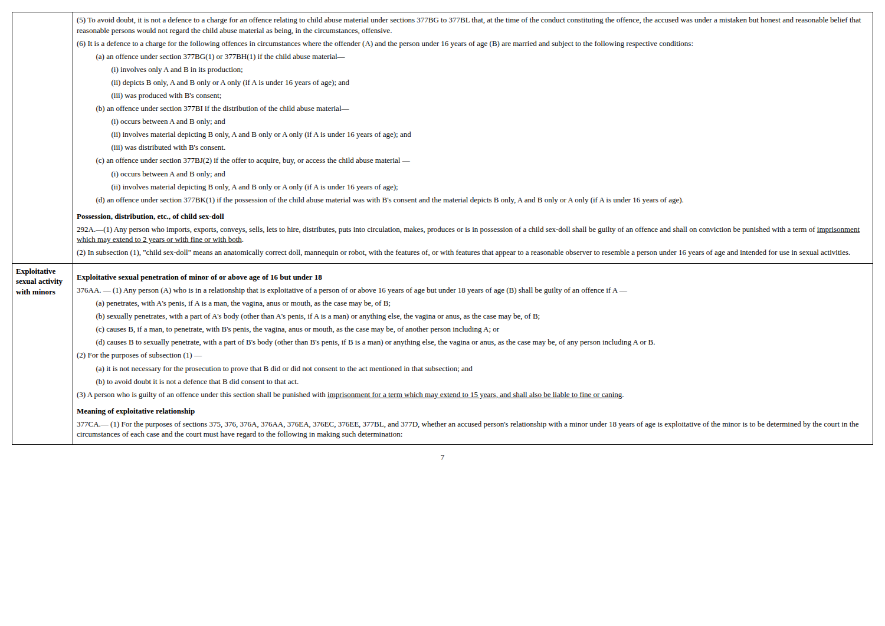| | (5) To avoid doubt, it is not a defence to a charge for an offence relating to child abuse material under sections 377BG to 377BL that, at the time of the conduct constituting the offence, the accused was under a mistaken but honest and reasonable belief that reasonable persons would not regard the child abuse material as being, in the circumstances, offensive. (6) It is a defence to a charge for the following offences in circumstances where the offender (A) and the person under 16 years of age (B) are married and subject to the following respective conditions: (a) an offence under section 377BG(1) or 377BH(1) if the child abuse material— (i) involves only A and B in its production; (ii) depicts B only, A and B only or A only (if A is under 16 years of age); and (iii) was produced with B's consent; (b) an offence under section 377BI if the distribution of the child abuse material— (i) occurs between A and B only; and (ii) involves material depicting B only, A and B only or A only (if A is under 16 years of age); and (iii) was distributed with B's consent. (c) an offence under section 377BJ(2) if the offer to acquire, buy, or access the child abuse material — (i) occurs between A and B only; and (ii) involves material depicting B only, A and B only or A only (if A is under 16 years of age); (d) an offence under section 377BK(1) if the possession of the child abuse material was with B's consent and the material depicts B only, A and B only or A only (if A is under 16 years of age). Possession, distribution, etc., of child sex-doll 292A.—(1) Any person who imports, exports, conveys, sells, lets to hire, distributes, puts into circulation, makes, produces or is in possession of a child sex-doll shall be guilty of an offence and shall on conviction be punished with a term of imprisonment which may extend to 2 years or with fine or with both . (2) In subsection (1), "child sex-doll" means an anatomically correct doll, mannequin or robot, with the features of, or with features that appear to a reasonable observer to resemble a person under 16 years of age and intended for use in sexual activities. |
| Exploitative sexual activity with minors | Exploitative sexual penetration of minor of or above age of 16 but under 18 376AA. — (1) Any person (A) who is in a relationship that is exploitative of a person of or above 16 years of age but under 18 years of age (B) shall be guilty of an offence if A — (a) penetrates, with A's penis, if A is a man, the vagina, anus or mouth, as the case may be, of B; (b) sexually penetrates, with a part of A's body (other than A's penis, if A is a man) or anything else, the vagina or anus, as the case may be, of B; (c) causes B, if a man, to penetrate, with B's penis, the vagina, anus or mouth, as the case may be, of another person including A; or (d) causes B to sexually penetrate, with a part of B's body (other than B's penis, if B is a man) or anything else, the vagina or anus, as the case may be, of any person including A or B. (2) For the purposes of subsection (1) — (a) it is not necessary for the prosecution to prove that B did or did not consent to the act mentioned in that subsection; and (b) to avoid doubt it is not a defence that B did consent to that act. (3) A person who is guilty of an offence under this section shall be punished with imprisonment for a term which may extend to 15 years, and shall also be liable to fine or caning . Meaning of exploitative relationship 377CA.— (1) For the purposes of sections 375, 376, 376A, 376AA, 376EA, 376EC, 376EE, 377BL, and 377D, whether an accused person's relationship with a minor under 18 years of age is exploitative of the minor is to be determined by the court in the circumstances of each case and the court must have regard to the following in making such determination: |
7